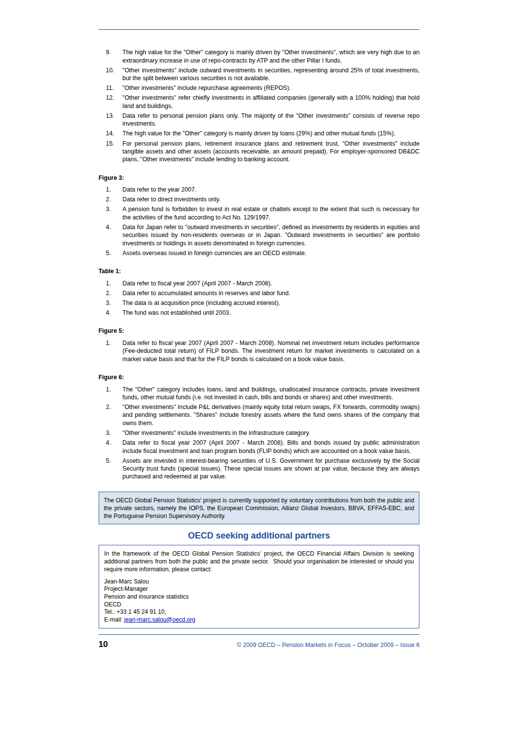9. The high value for the "Other" category is mainly driven by "Other investments", which are very high due to an extraordinary increase in use of repo-contracts by ATP and the other Pillar I funds.
10."Other investments" include outward investments in securities, representing around 25% of total investments, but the split between various securities is not available.
11."Other investments" include repurchase agreements (REPOS).
12."Other investments" refer chiefly investments in affiliated companies (generally with a 100% holding) that hold land and buildings.
13. Data refer to personal pension plans only. The majority of the "Other investments" consists of reverse repo investments.
14. The high value for the "Other" category is mainly driven by loans (29%) and other mutual funds (15%).
15. For personal pension plans, retirement insurance plans and retirement trust, "Other investments" include tangible assets and other assets (accounts receivable, an amount prepaid). For employer-sponsored DB&DC plans, "Other investments" include lending to banking account.
Figure 3:
1. Data refer to the year 2007.
2. Data refer to direct investments only.
3. A pension fund is forbidden to invest in real estate or chattels except to the extent that such is necessary for the activities of the fund according to Act No. 129/1997.
4. Data for Japan refer to "outward investments in securities", defined as investments by residents in equities and securities issued by non-residents overseas or in Japan. "Outward investments in securities" are portfolio investments or holdings in assets denominated in foreign currencies.
5. Assets overseas issued in foreign currencies are an OECD estimate.
Table 1:
1. Data refer to fiscal year 2007 (April 2007 - March 2008).
2. Data refer to accumulated amounts in reserves and labor fund.
3. The data is at acquisition price (including accrued interest).
4. The fund was not established until 2003.
Figure 5:
1. Data refer to fiscal year 2007 (April 2007 - March 2008). Nominal net investment return includes performance (Fee-deducted total return) of FILP bonds. The investment return for market investments is calculated on a market value basis and that for the FILP bonds is calculated on a book value basis.
Figure 6:
1. The "Other" category includes loans, land and buildings, unallocated insurance contracts, private investment funds, other mutual funds (i.e. not invested in cash, bills and bonds or shares) and other investments.
2."Other investments" include P&L derivatives (mainly equity total return swaps, FX forwards, commodity swaps) and pending settlements. "Shares" include forestry assets where the fund owns shares of the company that owns them.
3."Other investments" include investments in the infrastructure category.
4. Data refer to fiscal year 2007 (April 2007 - March 2008). Bills and bonds issued by public administration include fiscal investment and loan program bonds (FLIP bonds) which are accounted on a book value basis.
5. Assets are invested in interest-bearing securities of U.S. Government for purchase exclusively by the Social Security trust funds (special issues). These special issues are shown at par value, because they are always purchased and redeemed at par value.
The OECD Global Pension Statistics' project is currently supported by voluntary contributions from both the public and the private sectors, namely the IOPS, the European Commission, Allianz Global Investors, BBVA, EFFAS-EBC, and the Portuguese Pension Supervisory Authority.
OECD seeking additional partners
In the framework of the OECD Global Pension Statistics' project, the OECD Financial Affairs Division is seeking additional partners from both the public and the private sector. Should your organisation be interested or should you require more information, please contact:
Jean-Marc Salou
Project-Manager
Pension and insurance statistics
OECD
Tel.: +33 1 45 24 91 10,
E-mail: jean-marc.salou@oecd.org
10
© 2009 OECD – Pension Markets in Focus – October 2009 – Issue 6